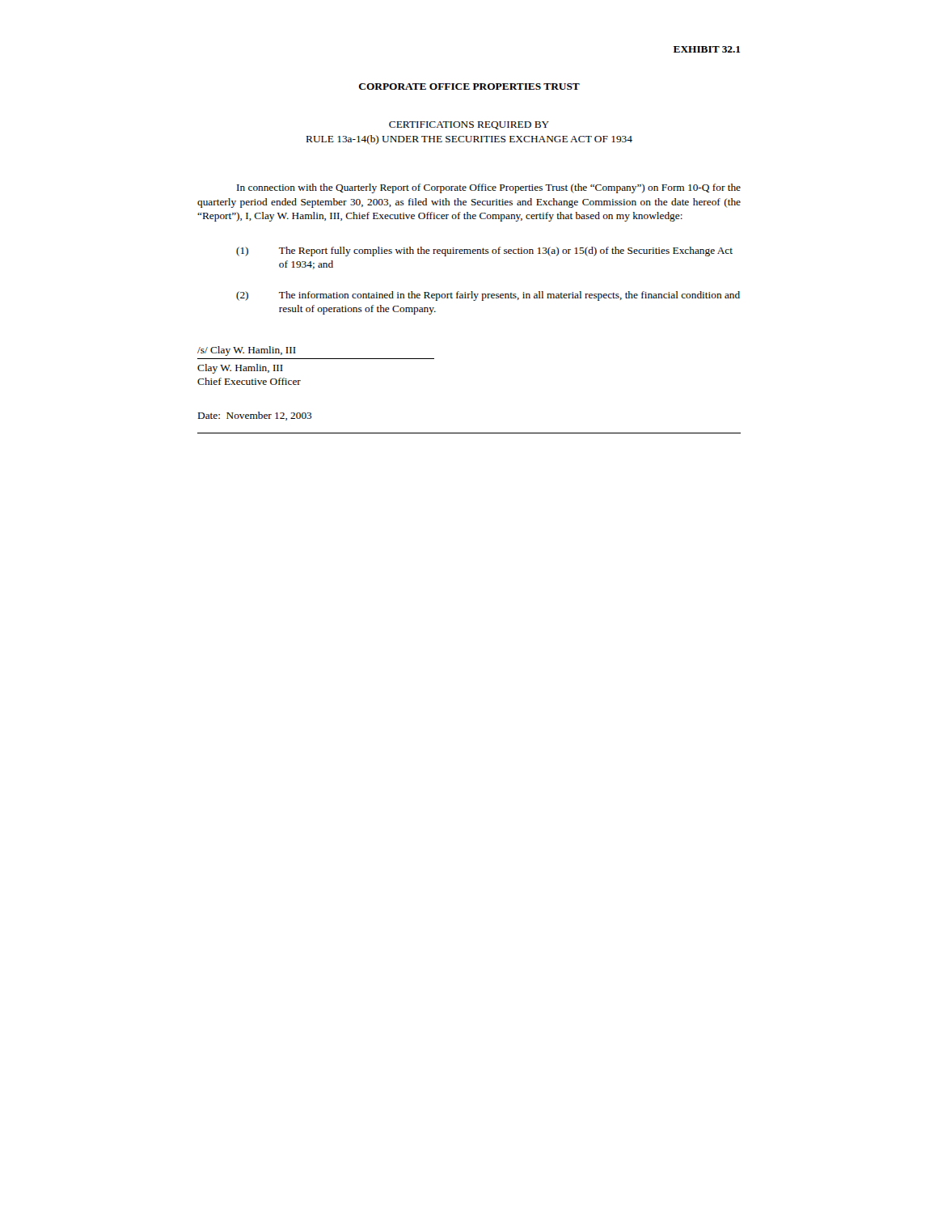EXHIBIT 32.1
CORPORATE OFFICE PROPERTIES TRUST
CERTIFICATIONS REQUIRED BY
RULE 13a-14(b) UNDER THE SECURITIES EXCHANGE ACT OF 1934
In connection with the Quarterly Report of Corporate Office Properties Trust (the “Company”) on Form 10-Q for the quarterly period ended September 30, 2003, as filed with the Securities and Exchange Commission on the date hereof (the “Report”), I, Clay W. Hamlin, III, Chief Executive Officer of the Company, certify that based on my knowledge:
(1) The Report fully complies with the requirements of section 13(a) or 15(d) of the Securities Exchange Act of 1934; and
(2) The information contained in the Report fairly presents, in all material respects, the financial condition and result of operations of the Company.
/s/ Clay W. Hamlin, III
Clay W. Hamlin, III
Chief Executive Officer
Date: November 12, 2003